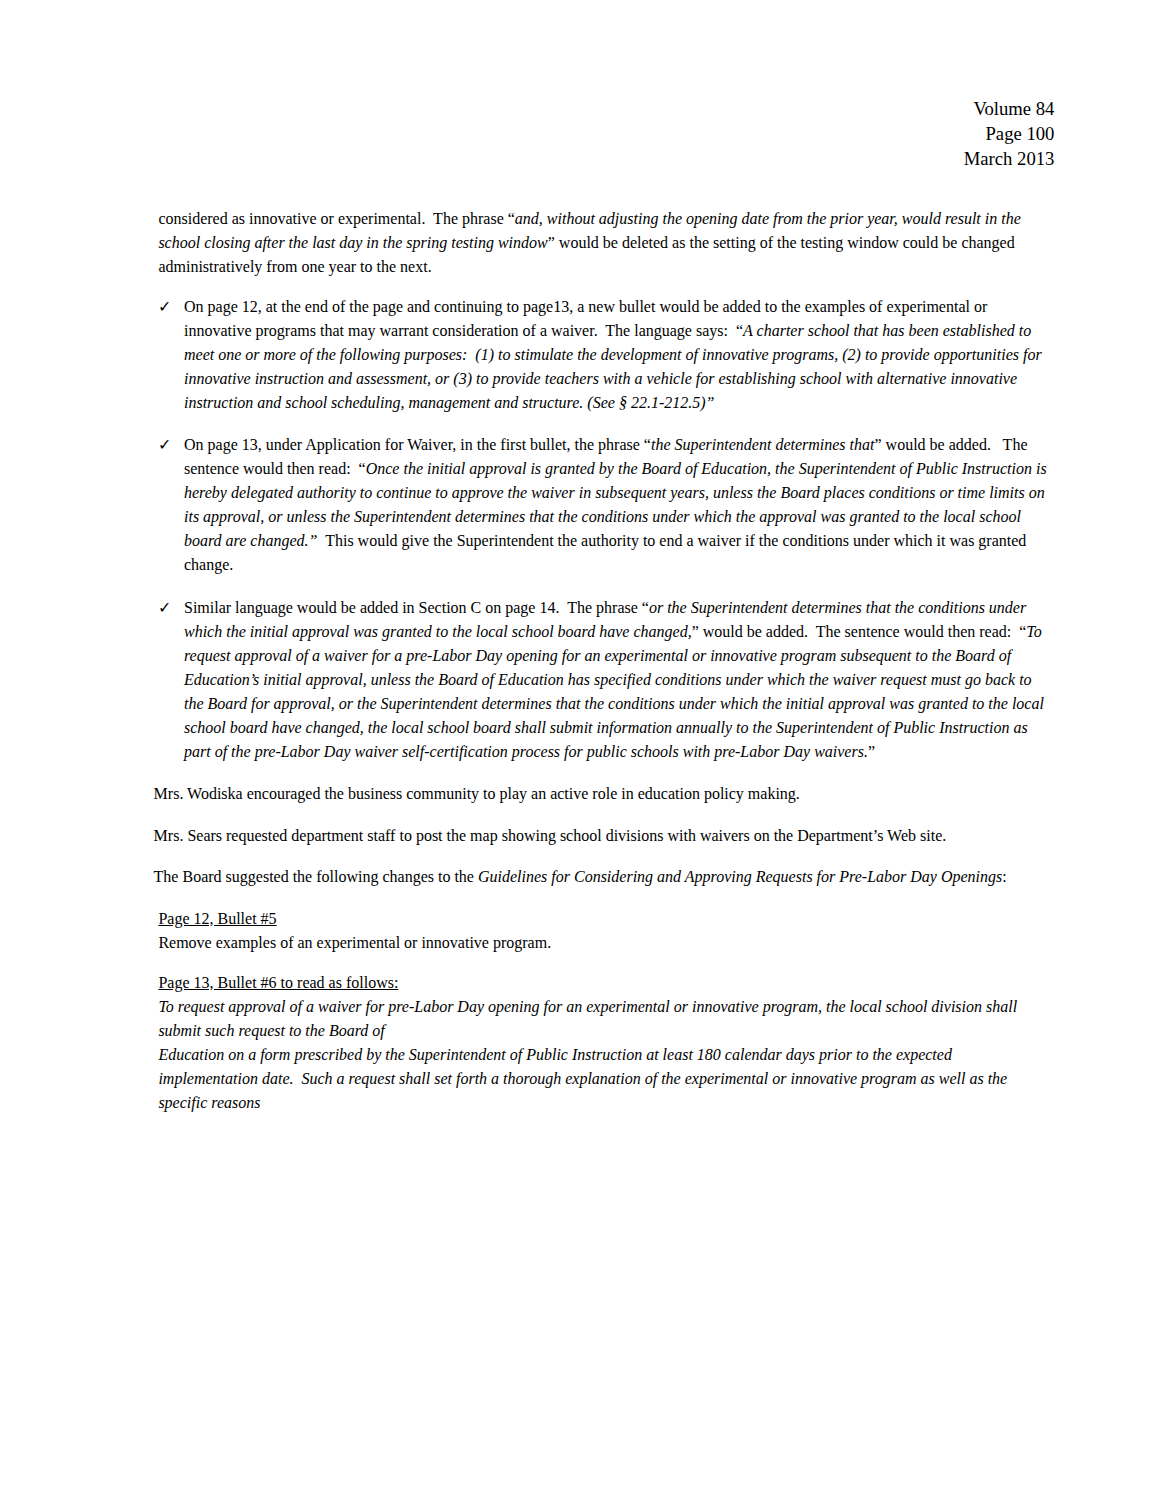Volume 84
Page 100
March 2013
considered as innovative or experimental. The phrase “and, without adjusting the opening date from the prior year, would result in the school closing after the last day in the spring testing window” would be deleted as the setting of the testing window could be changed administratively from one year to the next.
On page 12, at the end of the page and continuing to page13, a new bullet would be added to the examples of experimental or innovative programs that may warrant consideration of a waiver. The language says: “A charter school that has been established to meet one or more of the following purposes: (1) to stimulate the development of innovative programs, (2) to provide opportunities for innovative instruction and assessment, or (3) to provide teachers with a vehicle for establishing school with alternative innovative instruction and school scheduling, management and structure. (See § 22.1-212.5)”
On page 13, under Application for Waiver, in the first bullet, the phrase “the Superintendent determines that” would be added. The sentence would then read: “Once the initial approval is granted by the Board of Education, the Superintendent of Public Instruction is hereby delegated authority to continue to approve the waiver in subsequent years, unless the Board places conditions or time limits on its approval, or unless the Superintendent determines that the conditions under which the approval was granted to the local school board are changed.” This would give the Superintendent the authority to end a waiver if the conditions under which it was granted change.
Similar language would be added in Section C on page 14. The phrase “or the Superintendent determines that the conditions under which the initial approval was granted to the local school board have changed,” would be added. The sentence would then read: “To request approval of a waiver for a pre-Labor Day opening for an experimental or innovative program subsequent to the Board of Education’s initial approval, unless the Board of Education has specified conditions under which the waiver request must go back to the Board for approval, or the Superintendent determines that the conditions under which the initial approval was granted to the local school board have changed, the local school board shall submit information annually to the Superintendent of Public Instruction as part of the pre-Labor Day waiver self-certification process for public schools with pre-Labor Day waivers.”
Mrs. Wodiska encouraged the business community to play an active role in education policy making.
Mrs. Sears requested department staff to post the map showing school divisions with waivers on the Department’s Web site.
The Board suggested the following changes to the Guidelines for Considering and Approving Requests for Pre-Labor Day Openings:
Page 12, Bullet #5
Remove examples of an experimental or innovative program.
Page 13, Bullet #6 to read as follows:
To request approval of a waiver for pre-Labor Day opening for an experimental or innovative program, the local school division shall submit such request to the Board of
Education on a form prescribed by the Superintendent of Public Instruction at least 180 calendar days prior to the expected implementation date. Such a request shall set forth a thorough explanation of the experimental or innovative program as well as the specific reasons